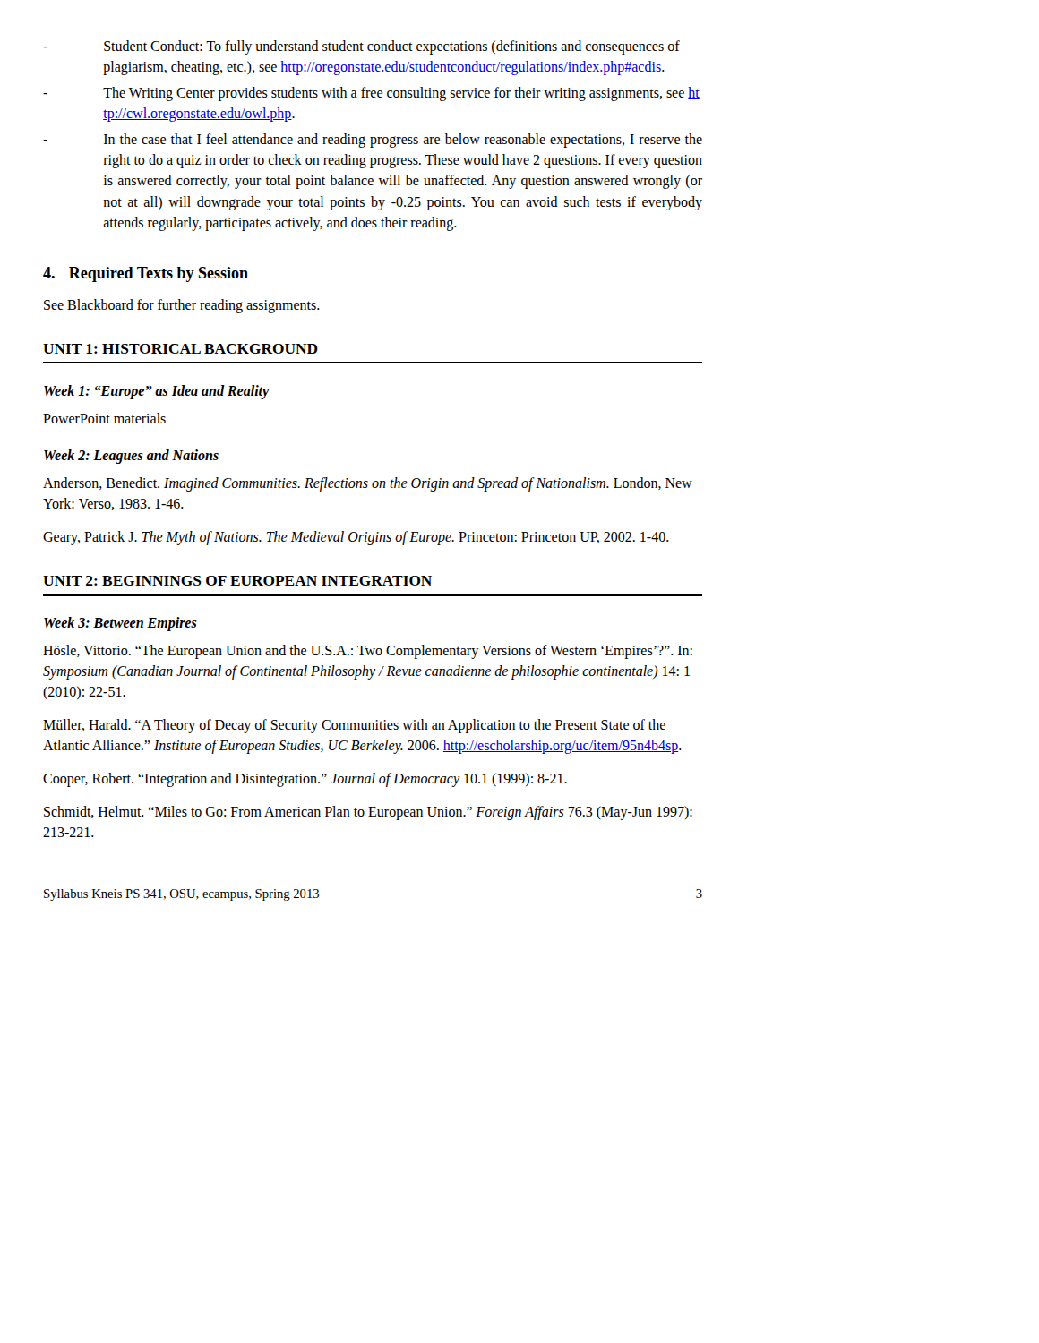- Student Conduct: To fully understand student conduct expectations (definitions and consequences of plagiarism, cheating, etc.), see http://oregonstate.edu/studentconduct/regulations/index.php#acdis.
- The Writing Center provides students with a free consulting service for their writing assignments, see http://cwl.oregonstate.edu/owl.php.
- In the case that I feel attendance and reading progress are below reasonable expectations, I reserve the right to do a quiz in order to check on reading progress. These would have 2 questions. If every question is answered correctly, your total point balance will be unaffected. Any question answered wrongly (or not at all) will downgrade your total points by -0.25 points. You can avoid such tests if everybody attends regularly, participates actively, and does their reading.
4. Required Texts by Session
See Blackboard for further reading assignments.
UNIT 1: HISTORICAL BACKGROUND
Week 1: “Europe” as Idea and Reality
PowerPoint materials
Week 2: Leagues and Nations
Anderson, Benedict. Imagined Communities. Reflections on the Origin and Spread of Nationalism. London, New York: Verso, 1983. 1-46.
Geary, Patrick J. The Myth of Nations. The Medieval Origins of Europe. Princeton: Princeton UP, 2002. 1-40.
UNIT 2: BEGINNINGS OF EUROPEAN INTEGRATION
Week 3: Between Empires
Hösle, Vittorio. “The European Union and the U.S.A.: Two Complementary Versions of Western ‘Empires’?”. In: Symposium (Canadian Journal of Continental Philosophy / Revue canadienne de philosophie continentale) 14: 1 (2010): 22-51.
Müller, Harald. “A Theory of Decay of Security Communities with an Application to the Present State of the Atlantic Alliance.” Institute of European Studies, UC Berkeley. 2006. http://escholarship.org/uc/item/95n4b4sp.
Cooper, Robert. “Integration and Disintegration.” Journal of Democracy 10.1 (1999): 8-21.
Schmidt, Helmut. “Miles to Go: From American Plan to European Union.” Foreign Affairs 76.3 (May-Jun 1997): 213-221.
Syllabus Kneis PS 341, OSU, ecampus, Spring 2013 3